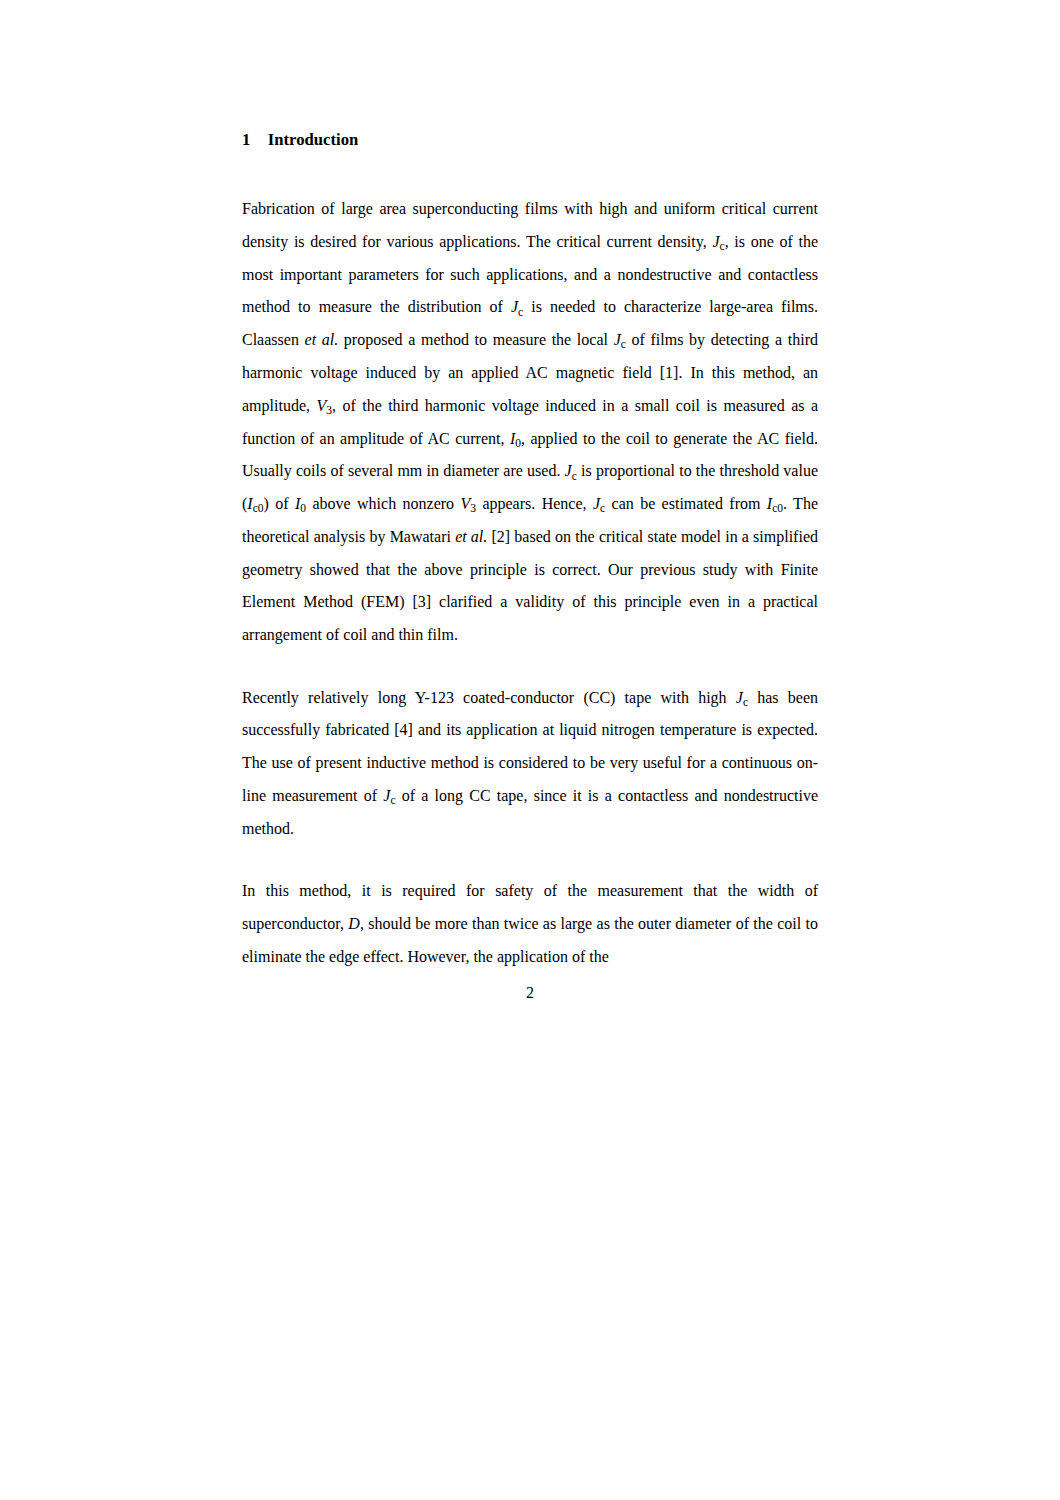1 Introduction
Fabrication of large area superconducting films with high and uniform critical current density is desired for various applications. The critical current density, Jc, is one of the most important parameters for such applications, and a nondestructive and contactless method to measure the distribution of Jc is needed to characterize large-area films. Claassen et al. proposed a method to measure the local Jc of films by detecting a third harmonic voltage induced by an applied AC magnetic field [1]. In this method, an amplitude, V3, of the third harmonic voltage induced in a small coil is measured as a function of an amplitude of AC current, I0, applied to the coil to generate the AC field. Usually coils of several mm in diameter are used. Jc is proportional to the threshold value (Ic0) of I0 above which nonzero V3 appears. Hence, Jc can be estimated from Ic0. The theoretical analysis by Mawatari et al. [2] based on the critical state model in a simplified geometry showed that the above principle is correct. Our previous study with Finite Element Method (FEM) [3] clarified a validity of this principle even in a practical arrangement of coil and thin film.
Recently relatively long Y-123 coated-conductor (CC) tape with high Jc has been successfully fabricated [4] and its application at liquid nitrogen temperature is expected. The use of present inductive method is considered to be very useful for a continuous on-line measurement of Jc of a long CC tape, since it is a contactless and nondestructive method.
In this method, it is required for safety of the measurement that the width of superconductor, D, should be more than twice as large as the outer diameter of the coil to eliminate the edge effect. However, the application of the
2